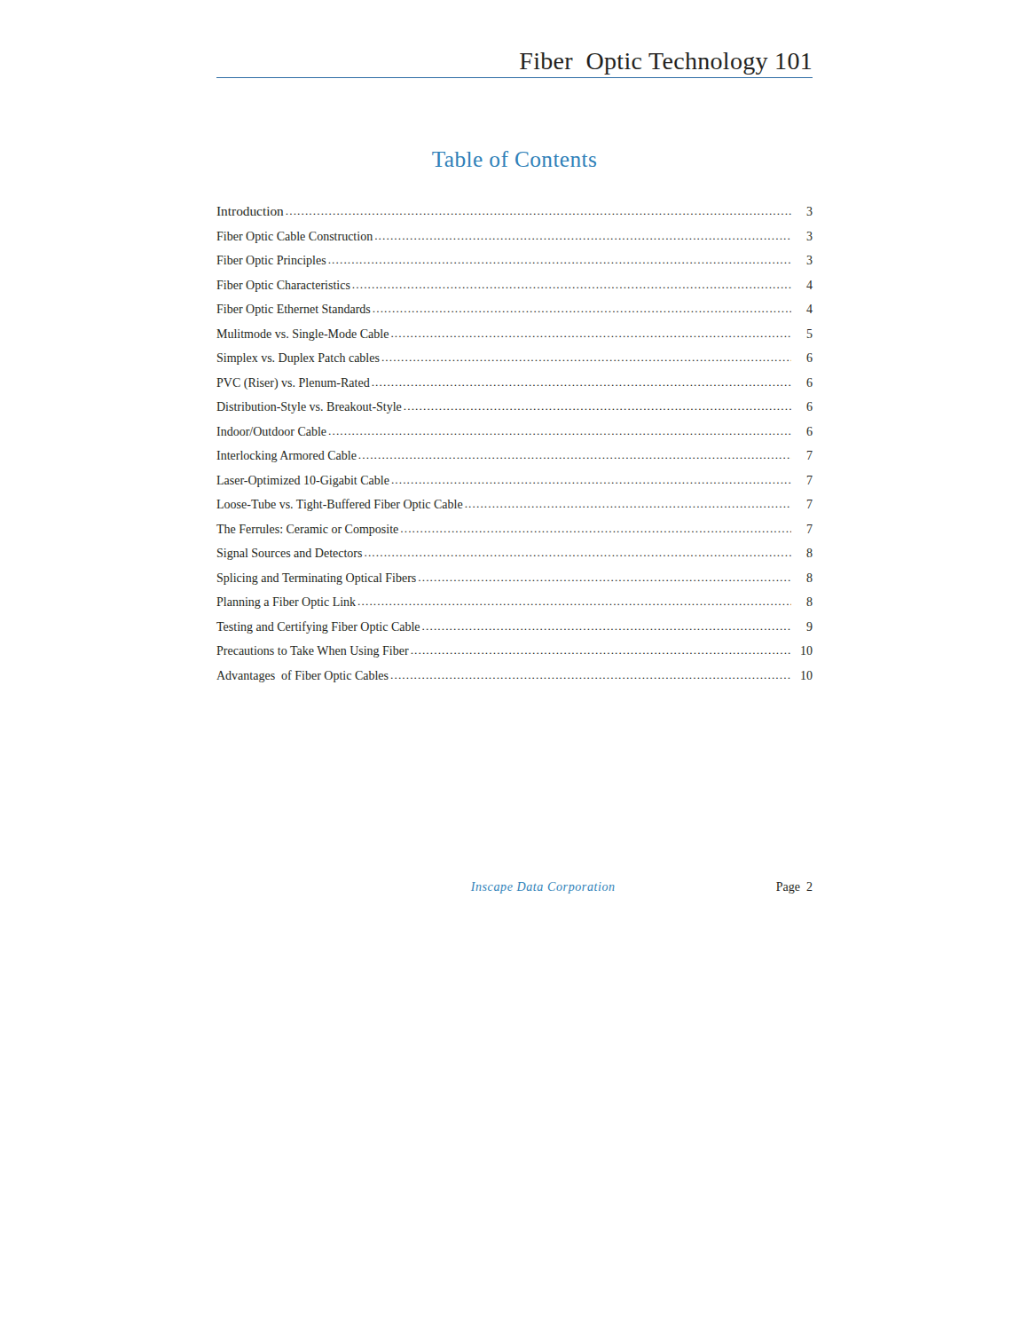Fiber Optic Technology 101
Table of Contents
Introduction .................................................................................................................................................................................. 3
Fiber Optic Cable Construction ......................................................................................................................................................... 3
Fiber Optic Principles ..................................................................................................................................................................... 3
Fiber Optic Characteristics ............................................................................................................................................................. 4
Fiber Optic Ethernet Standards ......................................................................................................................................................... 4
Mulitmode vs. Single-Mode Cable ..................................................................................................................................................... 5
Simplex vs. Duplex Patch cables ....................................................................................................................................................... 6
PVC (Riser) vs. Plenum-Rated ........................................................................................................................................................... 6
Distribution-Style vs. Breakout-Style .................................................................................................................................................. 6
Indoor/Outdoor Cable ..................................................................................................................................................................... 6
Interlocking Armored Cable ............................................................................................................................................................. 7
Laser-Optimized 10-Gigabit Cable .................................................................................................................................................... 7
Loose-Tube vs. Tight-Buffered Fiber Optic Cable ....................................................................................................................... 7
The Ferrules: Ceramic or Composite .................................................................................................................................................. 7
Signal Sources and Detectors .......................................................................................................................................................... 8
Splicing and Terminating Optical Fibers ............................................................................................................................... 8
Planning a Fiber Optic Link ............................................................................................................................................................. 8
Testing and Certifying Fiber Optic Cable .............................................................................................................................. 9
Precautions to Take When Using Fiber ................................................................................................................................ 10
Advantages of Fiber Optic Cables ..................................................................................................................................................... 10
Inscape Data Corporation
Page 2